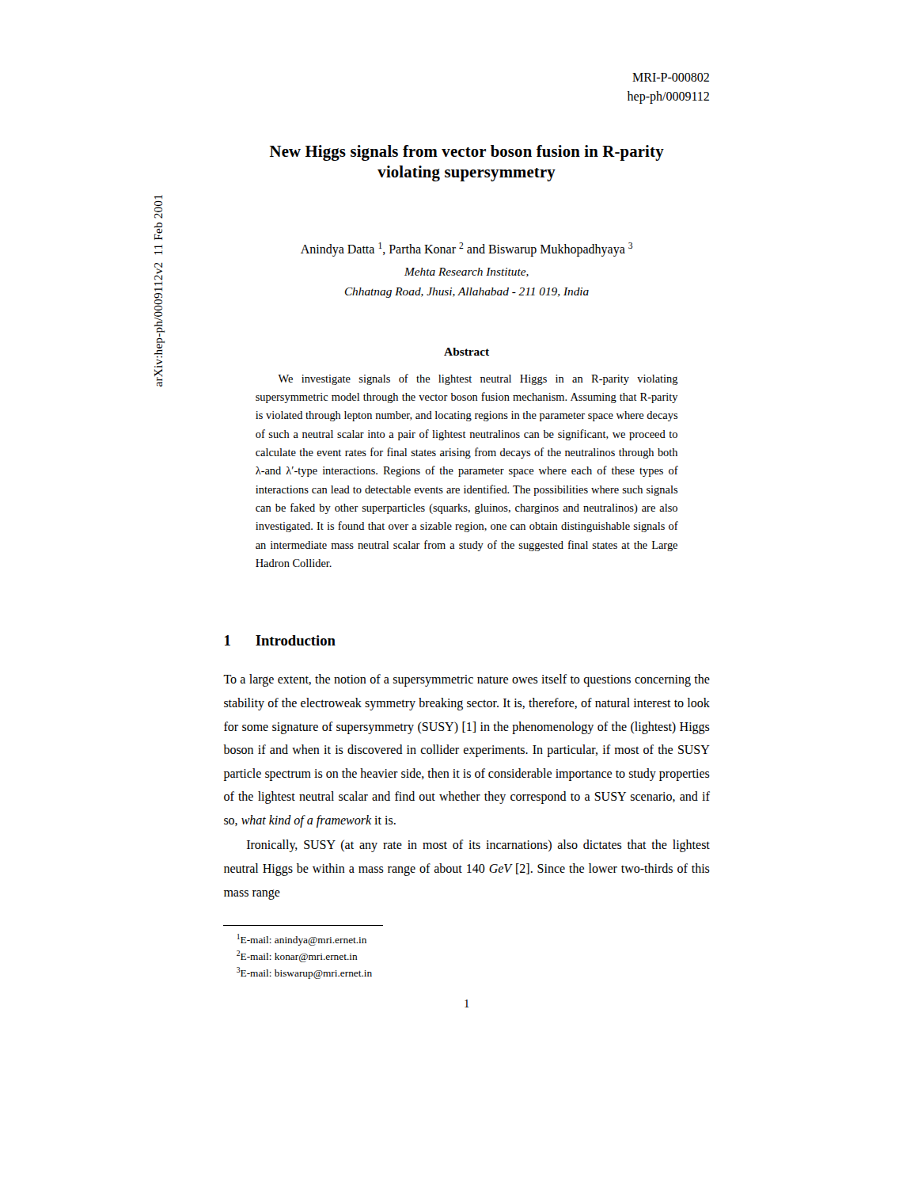arXiv:hep-ph/0009112v2 11 Feb 2001
MRI-P-000802
hep-ph/0009112
New Higgs signals from vector boson fusion in R-parity violating supersymmetry
Anindya Datta 1, Partha Konar 2 and Biswarup Mukhopadhyaya 3
Mehta Research Institute,
Chhatnag Road, Jhusi, Allahabad - 211 019, India
Abstract
We investigate signals of the lightest neutral Higgs in an R-parity violating supersymmetric model through the vector boson fusion mechanism. Assuming that R-parity is violated through lepton number, and locating regions in the parameter space where decays of such a neutral scalar into a pair of lightest neutralinos can be significant, we proceed to calculate the event rates for final states arising from decays of the neutralinos through both λ-and λ′-type interactions. Regions of the parameter space where each of these types of interactions can lead to detectable events are identified. The possibilities where such signals can be faked by other superparticles (squarks, gluinos, charginos and neutralinos) are also investigated. It is found that over a sizable region, one can obtain distinguishable signals of an intermediate mass neutral scalar from a study of the suggested final states at the Large Hadron Collider.
1 Introduction
To a large extent, the notion of a supersymmetric nature owes itself to questions concerning the stability of the electroweak symmetry breaking sector. It is, therefore, of natural interest to look for some signature of supersymmetry (SUSY) [1] in the phenomenology of the (lightest) Higgs boson if and when it is discovered in collider experiments. In particular, if most of the SUSY particle spectrum is on the heavier side, then it is of considerable importance to study properties of the lightest neutral scalar and find out whether they correspond to a SUSY scenario, and if so, what kind of a framework it is.
Ironically, SUSY (at any rate in most of its incarnations) also dictates that the lightest neutral Higgs be within a mass range of about 140 GeV [2]. Since the lower two-thirds of this mass range
1E-mail: anindya@mri.ernet.in
2E-mail: konar@mri.ernet.in
3E-mail: biswarup@mri.ernet.in
1